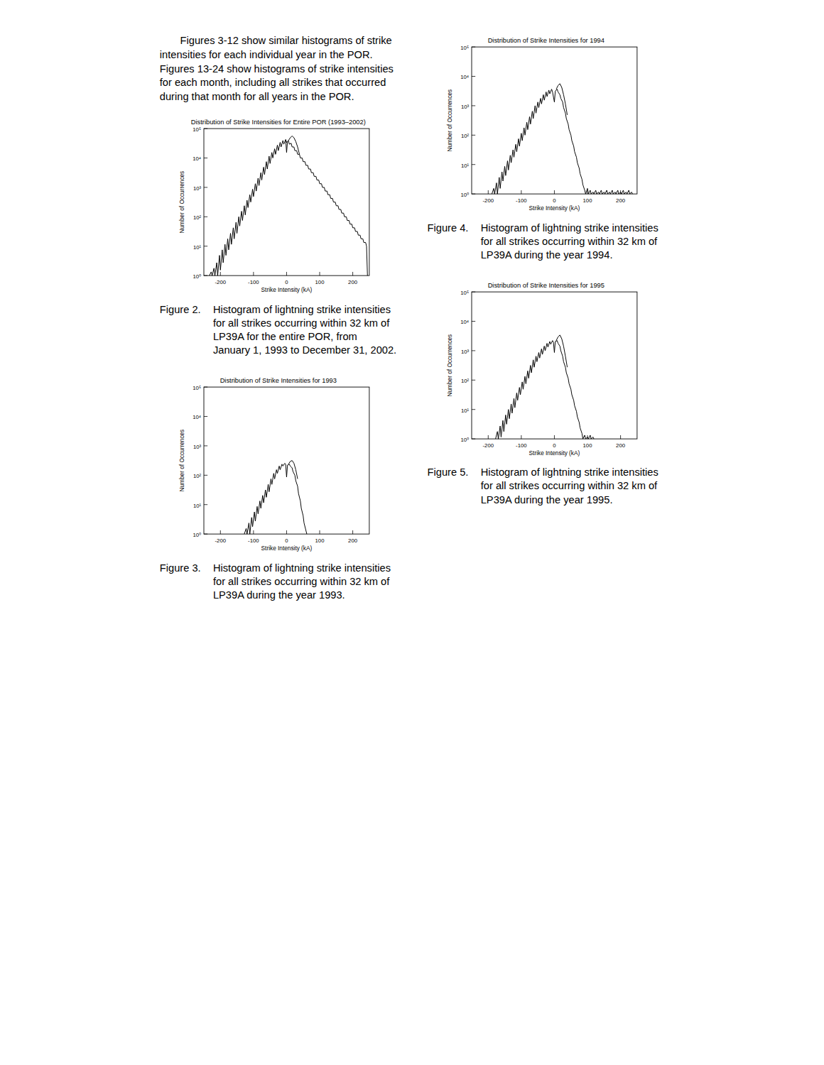Figures 3-12 show similar histograms of strike intensities for each individual year in the POR. Figures 13-24 show histograms of strike intensities for each month, including all strikes that occurred during that month for all years in the POR.
Distribution of Strike Intensities for Entire POR (1993–2002) Number of Occurrences Strike Intensity (kA) 10⁵ 10⁴ 10³ 10² 10¹ 10⁰ -200 -100 0 100 200
Figure 2. Histogram of lightning strike intensities for all strikes occurring within 32 km of LP39A for the entire POR, from January 1, 1993 to December 31, 2002.
Distribution of Strike Intensities for 1993 Number of Occurrences Strike Intensity (kA) 10⁵ 10⁴ 10³ 10² 10¹ 10⁰ -200 -100 0 100 200
Figure 3. Histogram of lightning strike intensities for all strikes occurring within 32 km of LP39A during the year 1993.
Distribution of Strike Intensities for 1994 Number of Occurrences Strike Intensity (kA) 10⁵ 10⁴ 10³ 10² 10¹ 10⁰ -200 -100 0 100 200
Figure 4. Histogram of lightning strike intensities for all strikes occurring within 32 km of LP39A during the year 1994.
Distribution of Strike Intensities for 1995 Number of Occurrences Strike Intensity (kA) 10⁵ 10⁴ 10³ 10² 10¹ 10⁰ -200 -100 0 100 200
Figure 5. Histogram of lightning strike intensities for all strikes occurring within 32 km of LP39A during the year 1995.